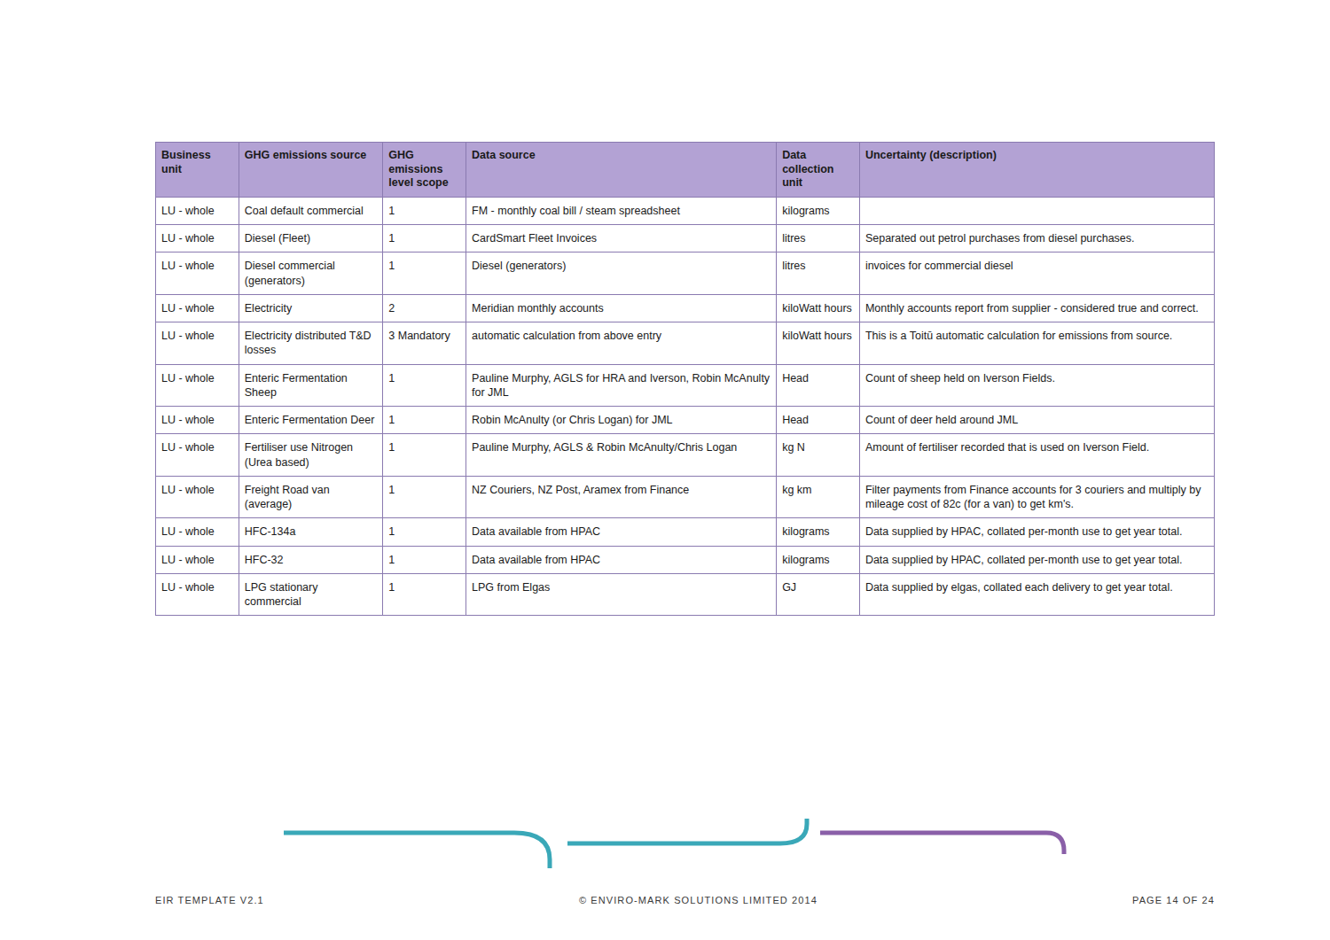| Business unit | GHG emissions source | GHG emissions level scope | Data source | Data collection unit | Uncertainty (description) |
| --- | --- | --- | --- | --- | --- |
| LU - whole | Coal default commercial | 1 | FM - monthly coal bill / steam spreadsheet | kilograms | |
| LU - whole | Diesel (Fleet) | 1 | CardSmart Fleet Invoices | litres | Separated out petrol purchases from diesel purchases. |
| LU - whole | Diesel commercial (generators) | 1 | Diesel (generators) | litres | invoices for commercial diesel |
| LU - whole | Electricity | 2 | Meridian monthly accounts | kiloWatt hours | Monthly accounts report from supplier - considered true and correct. |
| LU - whole | Electricity distributed T&D losses | 3 Mandatory | automatic calculation from above entry | kiloWatt hours | This is a Toitū automatic calculation for emissions from source. |
| LU - whole | Enteric Fermentation Sheep | 1 | Pauline Murphy, AGLS for HRA and Iverson, Robin McAnulty for JML | Head | Count of sheep held on Iverson Fields. |
| LU - whole | Enteric Fermentation Deer | 1 | Robin McAnulty (or Chris Logan) for JML | Head | Count of deer held around JML |
| LU - whole | Fertiliser use Nitrogen (Urea based) | 1 | Pauline Murphy, AGLS & Robin McAnulty/Chris Logan | kg N | Amount of fertiliser recorded that is used on Iverson Field. |
| LU - whole | Freight Road van (average) | 1 | NZ Couriers, NZ Post, Aramex from Finance | kg km | Filter payments from Finance accounts for 3 couriers and multiply by mileage cost of 82c (for a van) to get km's. |
| LU - whole | HFC-134a | 1 | Data available from HPAC | kilograms | Data supplied by HPAC, collated per-month use to get year total. |
| LU - whole | HFC-32 | 1 | Data available from HPAC | kilograms | Data supplied by HPAC, collated per-month use to get year total. |
| LU - whole | LPG stationary commercial | 1 | LPG from Elgas | GJ | Data supplied by elgas, collated each delivery to get year total. |
EIR TEMPLATE V2.1 © ENVIRO-MARK SOLUTIONS LIMITED 2014 PAGE 14 OF 24